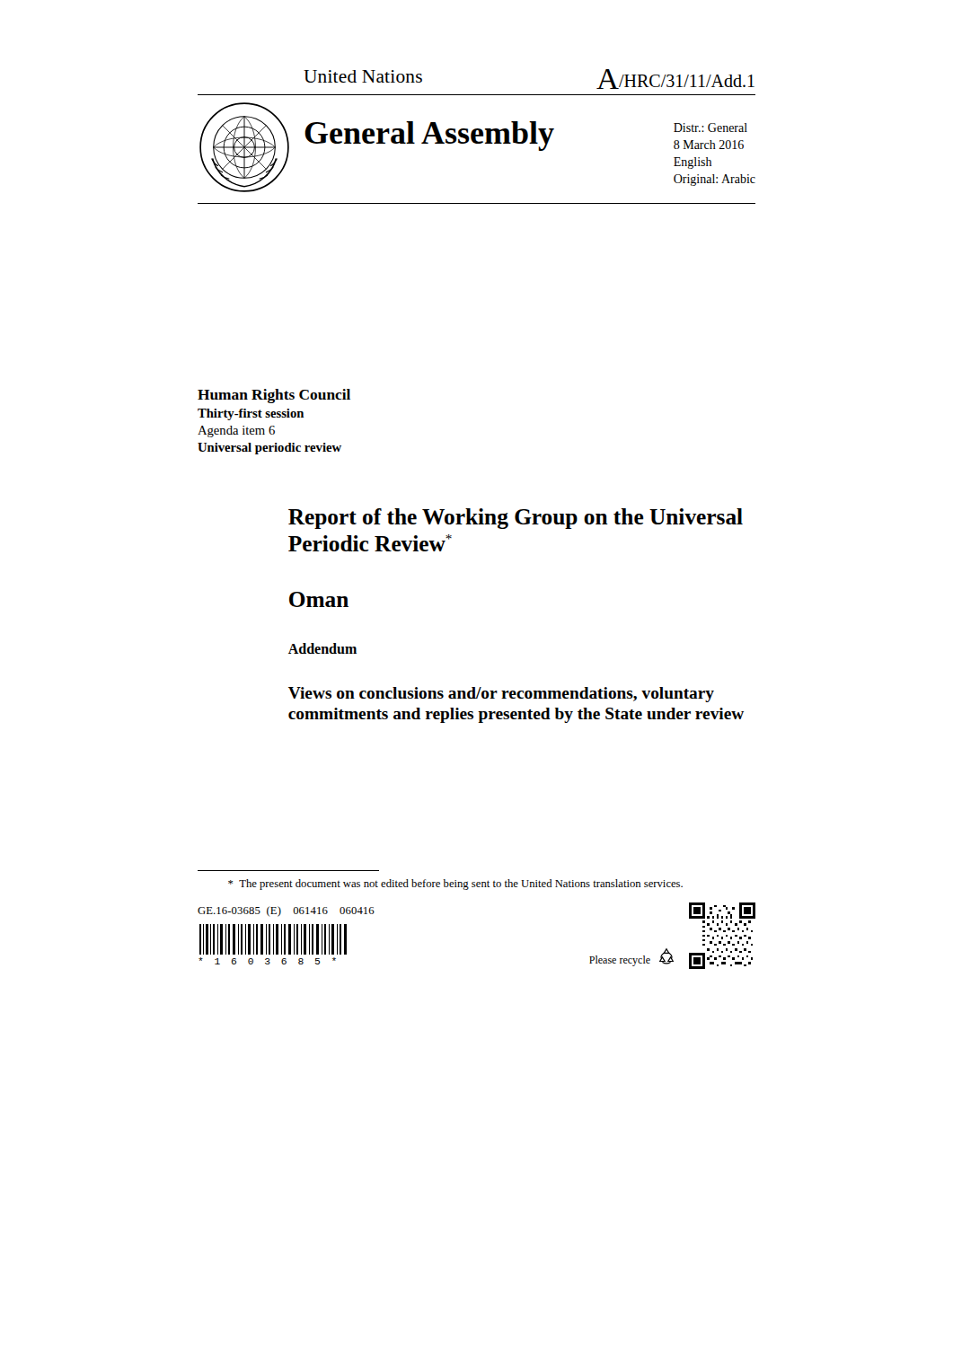United Nations
A/HRC/31/11/Add.1
General Assembly
Distr.: General
8 March 2016
English
Original: Arabic
Human Rights Council
Thirty-first session
Agenda item 6
Universal periodic review
Report of the Working Group on the Universal Periodic Review*
Oman
Addendum
Views on conclusions and/or recommendations, voluntary commitments and replies presented by the State under review
* The present document was not edited before being sent to the United Nations translation services.
GE.16-03685 (E) 061416 060416
* 1 6 0 3 6 8 5 *
Please recycle